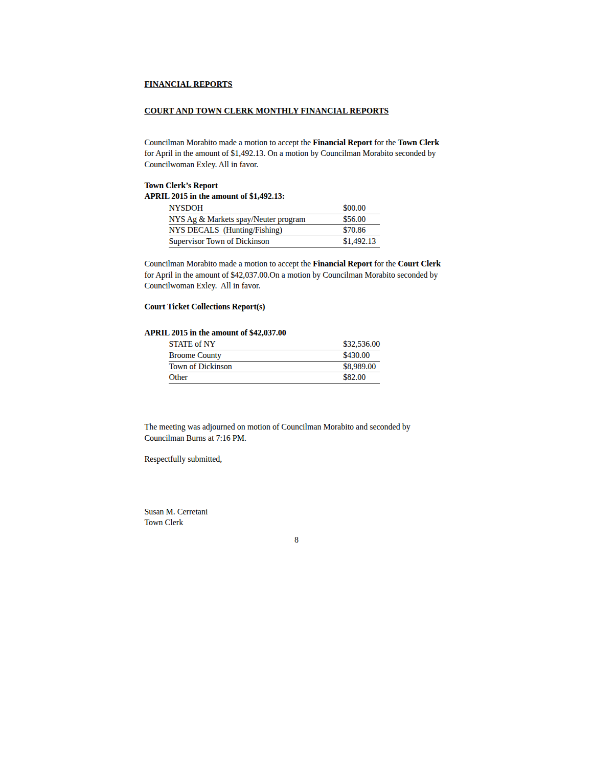FINANCIAL REPORTS
COURT AND TOWN CLERK MONTHLY FINANCIAL REPORTS
Councilman Morabito made a motion to accept the Financial Report for the Town Clerk for April in the amount of $1,492.13. On a motion by Councilman Morabito seconded by Councilwoman Exley. All in favor.
Town Clerk’s Report
APRIL 2015 in the amount of $1,492.13:
| NYSDOH | $00.00 |
| NYS Ag & Markets spay/Neuter program | $56.00 |
| NYS DECALS (Hunting/Fishing) | $70.86 |
| Supervisor Town of Dickinson | $1,492.13 |
Councilman Morabito made a motion to accept the Financial Report for the Court Clerk for April in the amount of $42,037.00.On a motion by Councilman Morabito seconded by Councilwoman Exley. All in favor.
Court Ticket Collections Report(s)
APRIL 2015 in the amount of $42,037.00
| STATE of NY | $32,536.00 |
| Broome County | $430.00 |
| Town of Dickinson | $8,989.00 |
| Other | $82.00 |
The meeting was adjourned on motion of Councilman Morabito and seconded by Councilman Burns at 7:16 PM.
Respectfully submitted,
Susan M. Cerretani
Town Clerk
8